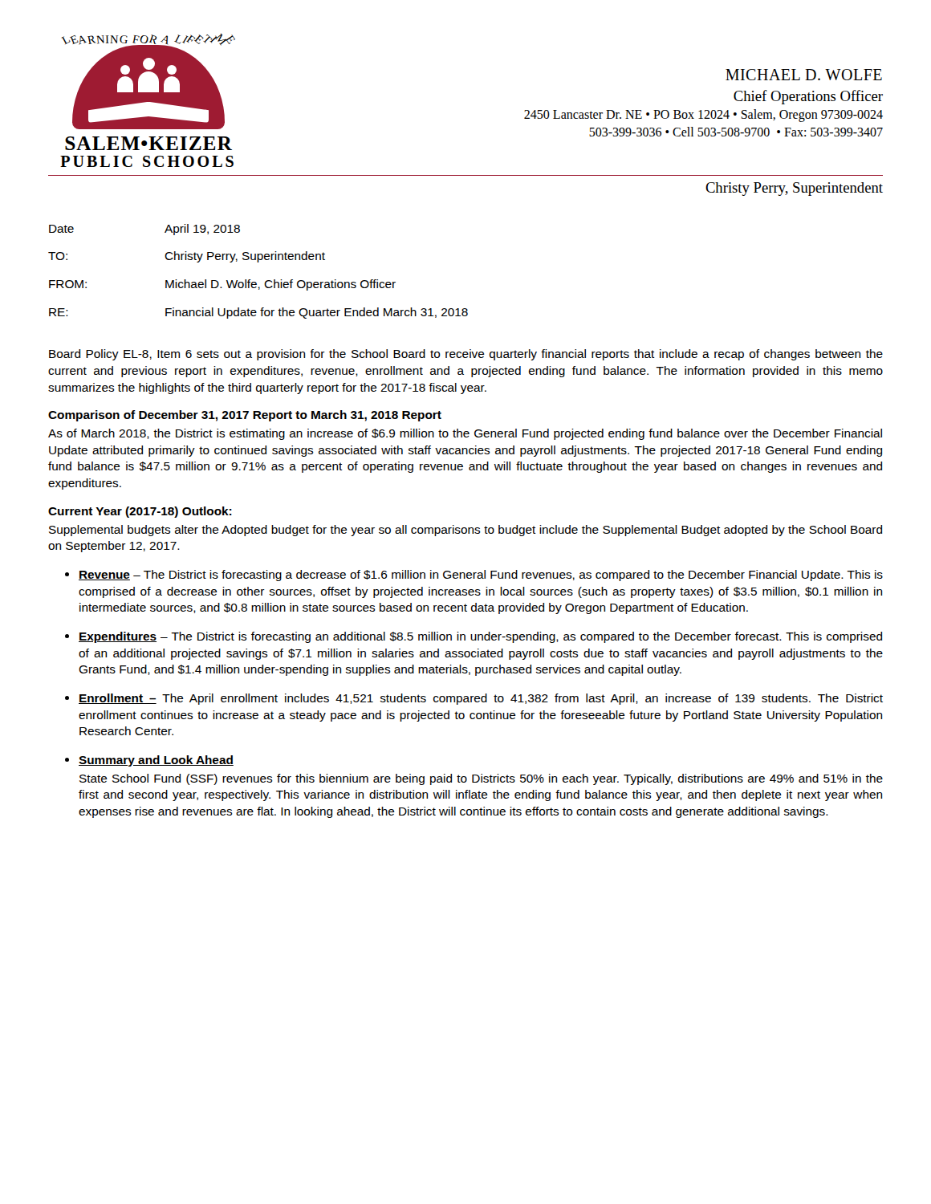LEARNING FOR A LIFETIME
SALEM•KEIZER
PUBLIC SCHOOLS
MICHAEL D. WOLFE
Chief Operations Officer
2450 Lancaster Dr. NE • PO Box 12024 • Salem, Oregon 97309-0024
503-399-3036 • Cell 503-508-9700 • Fax: 503-399-3407
Christy Perry, Superintendent
| Date | April 19, 2018 |
| TO: | Christy Perry, Superintendent |
| FROM: | Michael D. Wolfe, Chief Operations Officer |
| RE: | Financial Update for the Quarter Ended March 31, 2018 |
Board Policy EL-8, Item 6 sets out a provision for the School Board to receive quarterly financial reports that include a recap of changes between the current and previous report in expenditures, revenue, enrollment and a projected ending fund balance. The information provided in this memo summarizes the highlights of the third quarterly report for the 2017-18 fiscal year.
Comparison of December 31, 2017 Report to March 31, 2018 Report
As of March 2018, the District is estimating an increase of $6.9 million to the General Fund projected ending fund balance over the December Financial Update attributed primarily to continued savings associated with staff vacancies and payroll adjustments. The projected 2017-18 General Fund ending fund balance is $47.5 million or 9.71% as a percent of operating revenue and will fluctuate throughout the year based on changes in revenues and expenditures.
Current Year (2017-18) Outlook:
Supplemental budgets alter the Adopted budget for the year so all comparisons to budget include the Supplemental Budget adopted by the School Board on September 12, 2017.
Revenue – The District is forecasting a decrease of $1.6 million in General Fund revenues, as compared to the December Financial Update. This is comprised of a decrease in other sources, offset by projected increases in local sources (such as property taxes) of $3.5 million, $0.1 million in intermediate sources, and $0.8 million in state sources based on recent data provided by Oregon Department of Education.
Expenditures – The District is forecasting an additional $8.5 million in under-spending, as compared to the December forecast. This is comprised of an additional projected savings of $7.1 million in salaries and associated payroll costs due to staff vacancies and payroll adjustments to the Grants Fund, and $1.4 million under-spending in supplies and materials, purchased services and capital outlay.
Enrollment – The April enrollment includes 41,521 students compared to 41,382 from last April, an increase of 139 students. The District enrollment continues to increase at a steady pace and is projected to continue for the foreseeable future by Portland State University Population Research Center.
Summary and Look Ahead
State School Fund (SSF) revenues for this biennium are being paid to Districts 50% in each year. Typically, distributions are 49% and 51% in the first and second year, respectively. This variance in distribution will inflate the ending fund balance this year, and then deplete it next year when expenses rise and revenues are flat. In looking ahead, the District will continue its efforts to contain costs and generate additional savings.